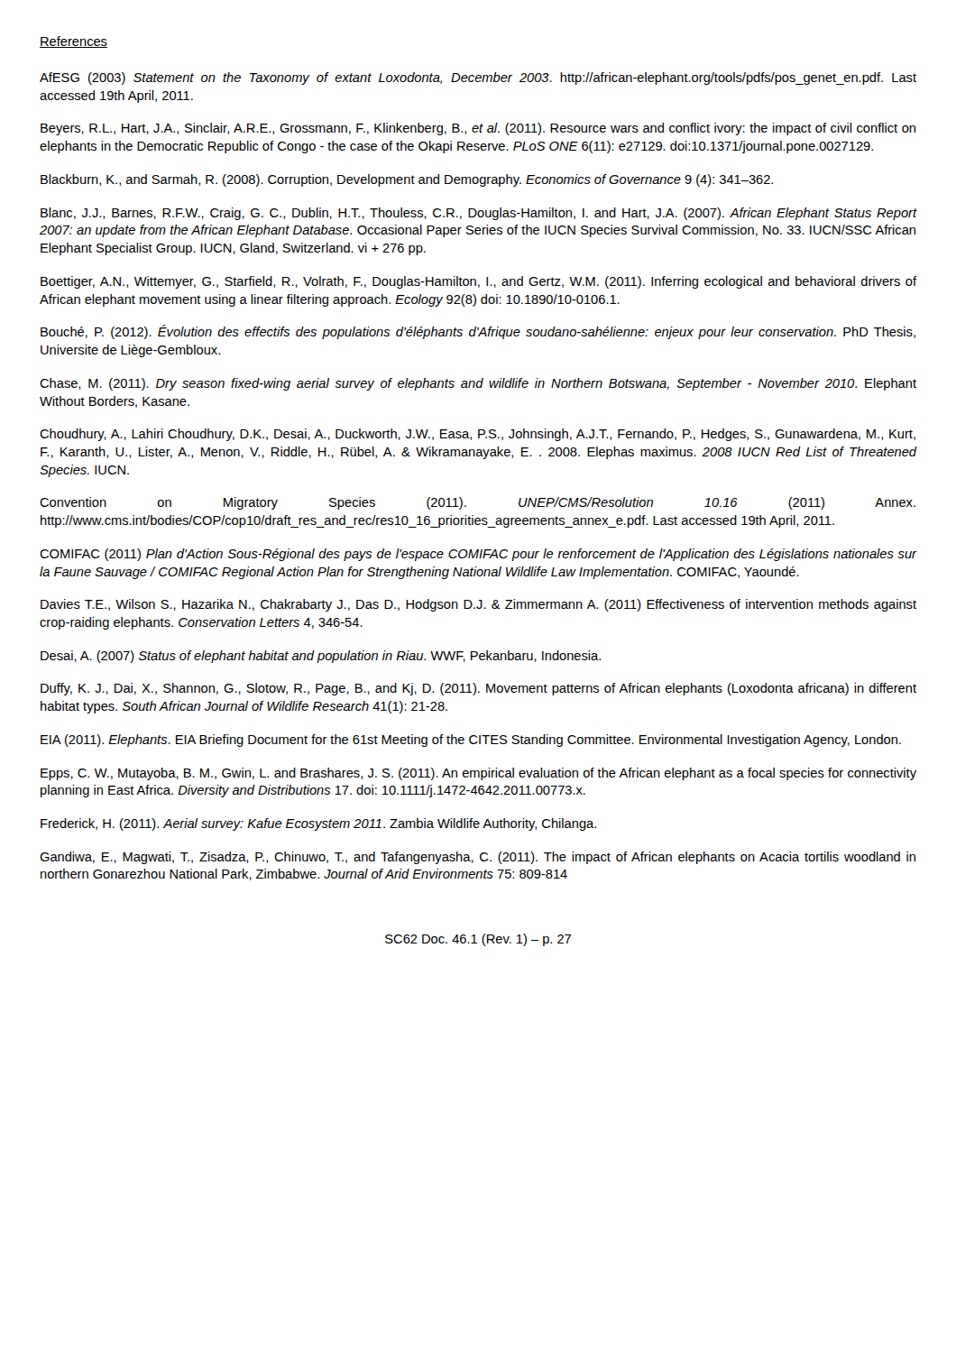References
AfESG (2003) Statement on the Taxonomy of extant Loxodonta, December 2003. http://african-elephant.org/tools/pdfs/pos_genet_en.pdf. Last accessed 19th April, 2011.
Beyers, R.L., Hart, J.A., Sinclair, A.R.E., Grossmann, F., Klinkenberg, B., et al. (2011). Resource wars and conflict ivory: the impact of civil conflict on elephants in the Democratic Republic of Congo - the case of the Okapi Reserve. PLoS ONE 6(11): e27129. doi:10.1371/journal.pone.0027129.
Blackburn, K., and Sarmah, R. (2008). Corruption, Development and Demography. Economics of Governance 9 (4): 341–362.
Blanc, J.J., Barnes, R.F.W., Craig, G. C., Dublin, H.T., Thouless, C.R., Douglas-Hamilton, I. and Hart, J.A. (2007). African Elephant Status Report 2007: an update from the African Elephant Database. Occasional Paper Series of the IUCN Species Survival Commission, No. 33. IUCN/SSC African Elephant Specialist Group. IUCN, Gland, Switzerland. vi + 276 pp.
Boettiger, A.N., Wittemyer, G., Starfield, R., Volrath, F., Douglas-Hamilton, I., and Gertz, W.M. (2011). Inferring ecological and behavioral drivers of African elephant movement using a linear filtering approach. Ecology 92(8) doi: 10.1890/10-0106.1.
Bouché, P. (2012). Évolution des effectifs des populations d'éléphants d'Afrique soudano-sahélienne: enjeux pour leur conservation. PhD Thesis, Universite de Liège-Gembloux.
Chase, M. (2011). Dry season fixed-wing aerial survey of elephants and wildlife in Northern Botswana, September - November 2010. Elephant Without Borders, Kasane.
Choudhury, A., Lahiri Choudhury, D.K., Desai, A., Duckworth, J.W., Easa, P.S., Johnsingh, A.J.T., Fernando, P., Hedges, S., Gunawardena, M., Kurt, F., Karanth, U., Lister, A., Menon, V., Riddle, H., Rübel, A. & Wikramanayake, E. . 2008. Elephas maximus. 2008 IUCN Red List of Threatened Species. IUCN.
Convention on Migratory Species (2011). UNEP/CMS/Resolution 10.16 (2011) Annex. http://www.cms.int/bodies/COP/cop10/draft_res_and_rec/res10_16_priorities_agreements_annex_e.pdf. Last accessed 19th April, 2011.
COMIFAC (2011) Plan d'Action Sous-Régional des pays de l'espace COMIFAC pour le renforcement de l'Application des Législations nationales sur la Faune Sauvage / COMIFAC Regional Action Plan for Strengthening National Wildlife Law Implementation. COMIFAC, Yaoundé.
Davies T.E., Wilson S., Hazarika N., Chakrabarty J., Das D., Hodgson D.J. & Zimmermann A. (2011) Effectiveness of intervention methods against crop-raiding elephants. Conservation Letters 4, 346-54.
Desai, A. (2007) Status of elephant habitat and population in Riau. WWF, Pekanbaru, Indonesia.
Duffy, K. J., Dai, X., Shannon, G., Slotow, R., Page, B., and Kj, D. (2011). Movement patterns of African elephants (Loxodonta africana) in different habitat types. South African Journal of Wildlife Research 41(1): 21-28.
EIA (2011). Elephants. EIA Briefing Document for the 61st Meeting of the CITES Standing Committee. Environmental Investigation Agency, London.
Epps, C. W., Mutayoba, B. M., Gwin, L. and Brashares, J. S. (2011). An empirical evaluation of the African elephant as a focal species for connectivity planning in East Africa. Diversity and Distributions 17. doi: 10.1111/j.1472-4642.2011.00773.x.
Frederick, H. (2011). Aerial survey: Kafue Ecosystem 2011. Zambia Wildlife Authority, Chilanga.
Gandiwa, E., Magwati, T., Zisadza, P., Chinuwo, T., and Tafangenyasha, C. (2011). The impact of African elephants on Acacia tortilis woodland in northern Gonarezhou National Park, Zimbabwe. Journal of Arid Environments 75: 809-814
SC62 Doc. 46.1 (Rev. 1) – p. 27